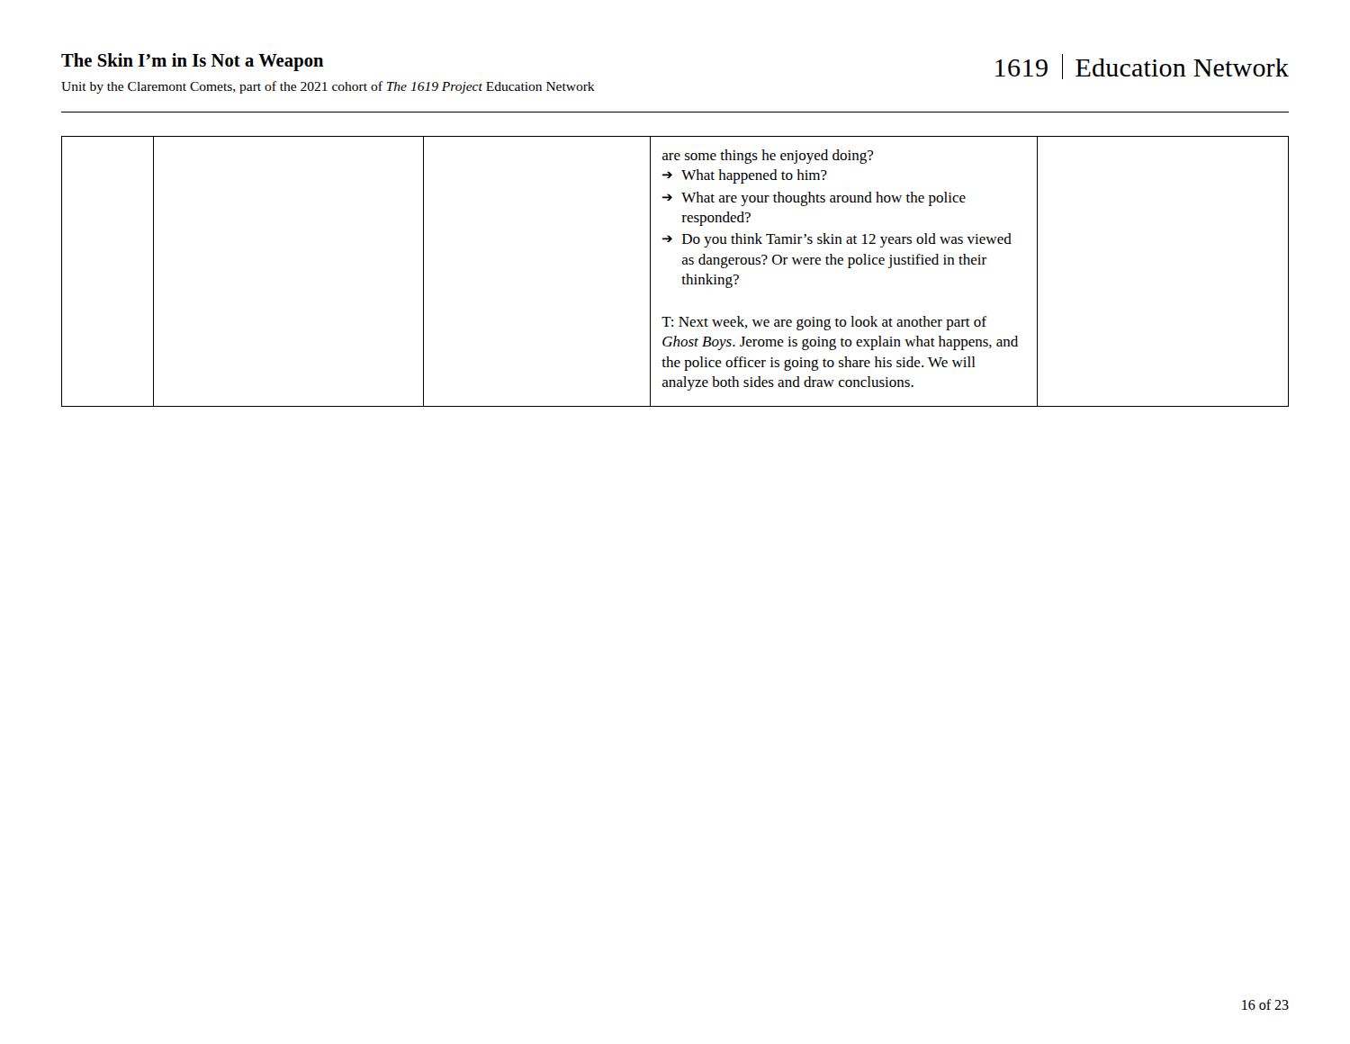The Skin I’m in Is Not a Weapon
Unit by the Claremont Comets, part of the 2021 cohort of The 1619 Project Education Network
1619 Education Network
| | | | are some things he enjoyed doing? What happened to him? What are your thoughts around how the police responded? Do you think Tamir’s skin at 12 years old was viewed as dangerous? Or were the police justified in their thinking? T: Next week, we are going to look at another part of Ghost Boys . Jerome is going to explain what happens, and the police officer is going to share his side. We will analyze both sides and draw conclusions. | |
16 of 23